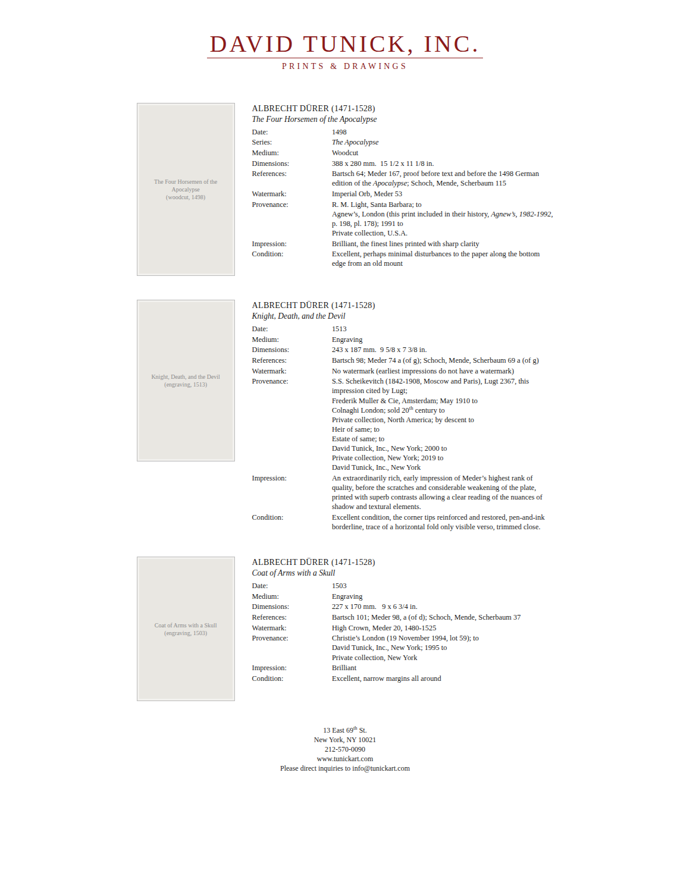DAVID TUNICK, INC.
PRINTS & DRAWINGS
The Four Horsemen of the Apocalypse
(woodcut, 1498)
ALBRECHT DÜRER (1471-1528)
The Four Horsemen of the Apocalypse
| Date: | 1498 |
| Series: | The Apocalypse |
| Medium: | Woodcut |
| Dimensions: | 388 x 280 mm. 15 1/2 x 11 1/8 in. |
| References: | Bartsch 64; Meder 167, proof before text and before the 1498 German edition of the Apocalypse ; Schoch, Mende, Scherbaum 115 |
| Watermark: | Imperial Orb, Meder 53 |
| Provenance: | R. M. Light, Santa Barbara; to Agnew’s, London (this print included in their history, Agnew’s, 1982-1992 , p. 198, pl. 178); 1991 to Private collection, U.S.A. |
| Impression: | Brilliant, the finest lines printed with sharp clarity |
| Condition: | Excellent, perhaps minimal disturbances to the paper along the bottom edge from an old mount |
Knight, Death, and the Devil
(engraving, 1513)
ALBRECHT DÜRER (1471-1528)
Knight, Death, and the Devil
| Date: | 1513 |
| Medium: | Engraving |
| Dimensions: | 243 x 187 mm. 9 5/8 x 7 3/8 in. |
| References: | Bartsch 98; Meder 74 a (of g); Schoch, Mende, Scherbaum 69 a (of g) |
| Watermark: | No watermark (earliest impressions do not have a watermark) |
| Provenance: | S.S. Scheikevitch (1842-1908, Moscow and Paris), Lugt 2367, this impression cited by Lugt; Frederik Muller & Cie, Amsterdam; May 1910 to Colnaghi London; sold 20 th century to Private collection, North America; by descent to Heir of same; to Estate of same; to David Tunick, Inc., New York; 2000 to Private collection, New York; 2019 to David Tunick, Inc., New York |
| Impression: | An extraordinarily rich, early impression of Meder’s highest rank of quality, before the scratches and considerable weakening of the plate, printed with superb contrasts allowing a clear reading of the nuances of shadow and textural elements. |
| Condition: | Excellent condition, the corner tips reinforced and restored, pen-and-ink borderline, trace of a horizontal fold only visible verso, trimmed close. |
Coat of Arms with a Skull
(engraving, 1503)
ALBRECHT DÜRER (1471-1528)
Coat of Arms with a Skull
| Date: | 1503 |
| Medium: | Engraving |
| Dimensions: | 227 x 170 mm. 9 x 6 3/4 in. |
| References: | Bartsch 101; Meder 98, a (of d); Schoch, Mende, Scherbaum 37 |
| Watermark: | High Crown, Meder 20, 1480-1525 |
| Provenance: | Christie’s London (19 November 1994, lot 59); to David Tunick, Inc., New York; 1995 to Private collection, New York |
| Impression: | Brilliant |
| Condition: | Excellent, narrow margins all around |
13 East 69th St.
New York, NY 10021
212-570-0090
www.tunickart.com
Please direct inquiries to info@tunickart.com